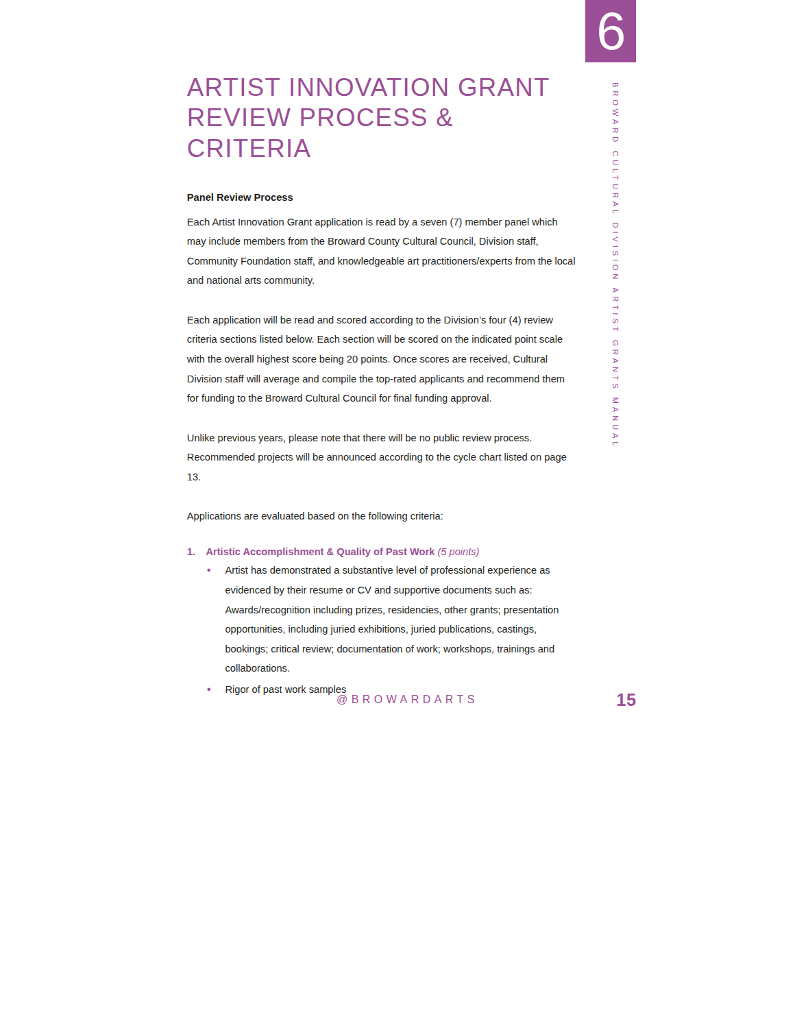6
Broward Cultural Division Artist Grants Manual
Artist Innovation Grant
Review Process & Criteria
Panel Review Process
Each Artist Innovation Grant application is read by a seven (7) member panel which may include members from the Broward County Cultural Council, Division staff, Community Foundation staff, and knowledgeable art practitioners/experts from the local and national arts community.
Each application will be read and scored according to the Division’s four (4) review criteria sections listed below. Each section will be scored on the indicated point scale with the overall highest score being 20 points. Once scores are received, Cultural Division staff will average and compile the top-rated applicants and recommend them for funding to the Broward Cultural Council for final funding approval.
Unlike previous years, please note that there will be no public review process. Recommended projects will be announced according to the cycle chart listed on page 13.
Applications are evaluated based on the following criteria:
1. Artistic Accomplishment & Quality of Past Work (5 points)
Artist has demonstrated a substantive level of professional experience as evidenced by their resume or CV and supportive documents such as: Awards/recognition including prizes, residencies, other grants; presentation opportunities, including juried exhibitions, juried publications, castings, bookings; critical review; documentation of work; workshops, trainings and collaborations.
Rigor of past work samples
@browardarts
15